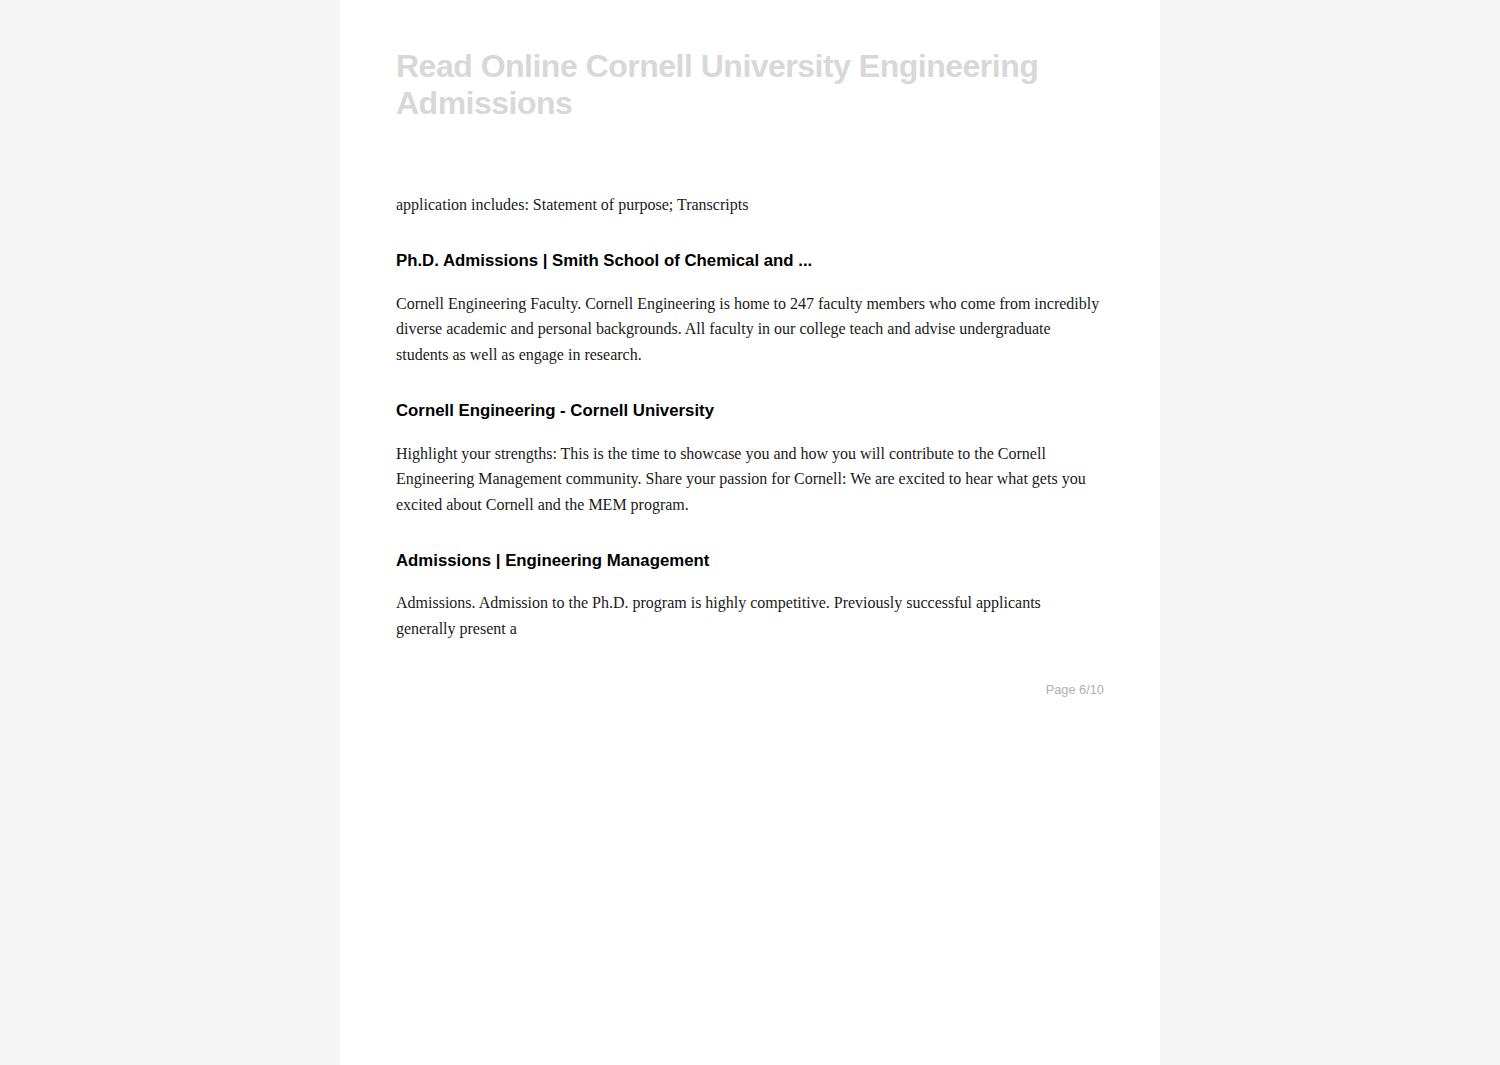Read Online Cornell University Engineering Admissions
application includes: Statement of purpose; Transcripts
Ph.D. Admissions | Smith School of Chemical and ...
Cornell Engineering Faculty. Cornell Engineering is home to 247 faculty members who come from incredibly diverse academic and personal backgrounds. All faculty in our college teach and advise undergraduate students as well as engage in research.
Cornell Engineering - Cornell University
Highlight your strengths: This is the time to showcase you and how you will contribute to the Cornell Engineering Management community. Share your passion for Cornell: We are excited to hear what gets you excited about Cornell and the MEM program.
Admissions | Engineering Management
Admissions. Admission to the Ph.D. program is highly competitive. Previously successful applicants generally present a
Page 6/10